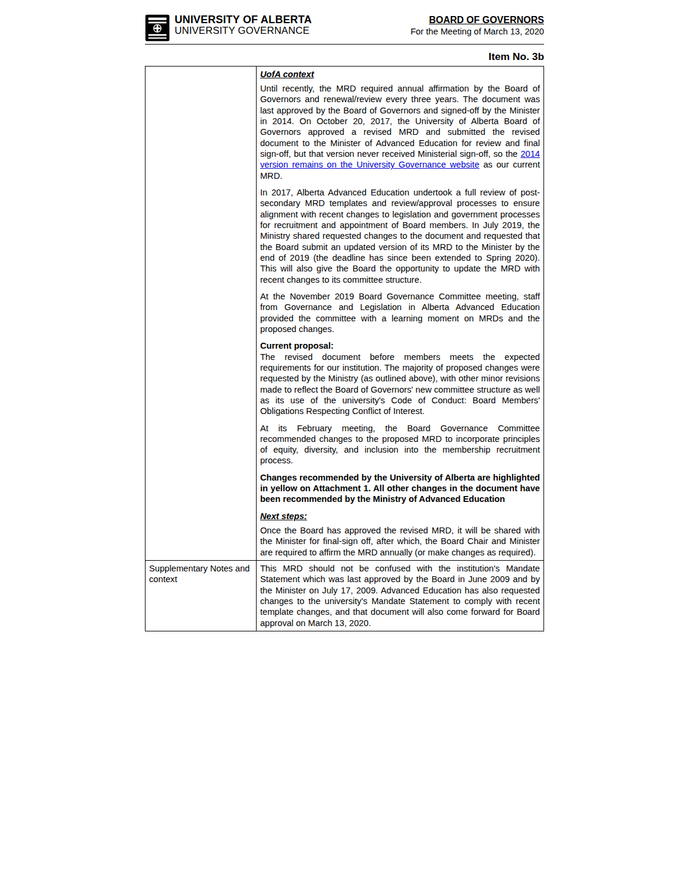UNIVERSITY OF ALBERTA
UNIVERSITY GOVERNANCE
BOARD OF GOVERNORS
For the Meeting of March 13, 2020
Item No. 3b
| | UofA context Until recently, the MRD required annual affirmation by the Board of Governors and renewal/review every three years. The document was last approved by the Board of Governors and signed-off by the Minister in 2014. On October 20, 2017, the University of Alberta Board of Governors approved a revised MRD and submitted the revised document to the Minister of Advanced Education for review and final sign-off, but that version never received Ministerial sign-off, so the 2014 version remains on the University Governance website as our current MRD. In 2017, Alberta Advanced Education undertook a full review of post-secondary MRD templates and review/approval processes to ensure alignment with recent changes to legislation and government processes for recruitment and appointment of Board members. In July 2019, the Ministry shared requested changes to the document and requested that the Board submit an updated version of its MRD to the Minister by the end of 2019 (the deadline has since been extended to Spring 2020). This will also give the Board the opportunity to update the MRD with recent changes to its committee structure. At the November 2019 Board Governance Committee meeting, staff from Governance and Legislation in Alberta Advanced Education provided the committee with a learning moment on MRDs and the proposed changes. Current proposal: The revised document before members meets the expected requirements for our institution. The majority of proposed changes were requested by the Ministry (as outlined above), with other minor revisions made to reflect the Board of Governors' new committee structure as well as its use of the university's Code of Conduct: Board Members' Obligations Respecting Conflict of Interest. At its February meeting, the Board Governance Committee recommended changes to the proposed MRD to incorporate principles of equity, diversity, and inclusion into the membership recruitment process. Changes recommended by the University of Alberta are highlighted in yellow on Attachment 1. All other changes in the document have been recommended by the Ministry of Advanced Education Next steps: Once the Board has approved the revised MRD, it will be shared with the Minister for final-sign off, after which, the Board Chair and Minister are required to affirm the MRD annually (or make changes as required). |
| Supplementary Notes and context | This MRD should not be confused with the institution's Mandate Statement which was last approved by the Board in June 2009 and by the Minister on July 17, 2009. Advanced Education has also requested changes to the university's Mandate Statement to comply with recent template changes, and that document will also come forward for Board approval on March 13, 2020. |